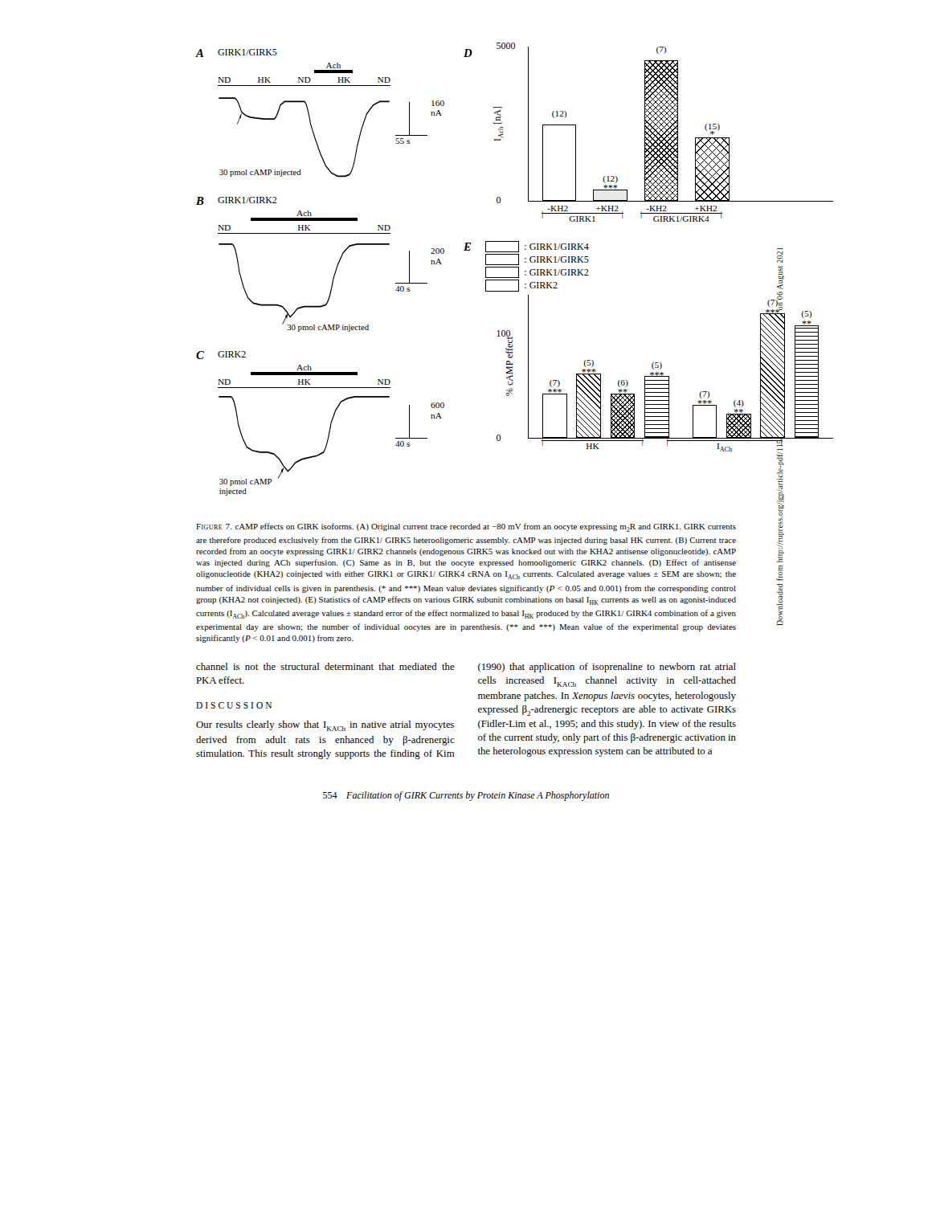Downloaded from http://rupress.org/jgp/article-pdf/115/5/547/1146488/gp-8063.pdf by guest on 06 August 2021
A
GIRK1/GIRK5
Ach
ND HK ND HK ND
30 pmol cAMP injected
55 s
160 nA
B
GIRK1/GIRK2
Ach
ND HK ND
30 pmol cAMP injected
40 s
200 nA
C
GIRK2
Ach
ND HK ND
30 pmol cAMP
injected
40 s
600 nA
D
IAch [nA]
5000
0
(12)
(12) ***
(7)
(15) *
-KH2+KH2-KH2+KH2
| | GIRK1 | | GIRK1/GIRK4
E
: GIRK1/GIRK4
: GIRK1/GIRK5
: GIRK1/GIRK2
: GIRK2
% cAMP effect
100
0
(7) ***
(5) ***
(6) **
(5) ***
(7) ***
(4) **
(7) ***
(5) **
| | HK | | IACh
Figure 7. cAMP effects on GIRK isoforms. (A) Original current trace recorded at −80 mV from an oocyte expressing m2R and GIRK1. GIRK currents are therefore produced exclusively from the GIRK1/ GIRK5 heterooligomeric assembly. cAMP was injected during basal HK current. (B) Current trace recorded from an oocyte expressing GIRK1/ GIRK2 channels (endogenous GIRK5 was knocked out with the KHA2 antisense oligonucleotide). cAMP was injected during ACh superfusion. (C) Same as in B, but the oocyte expressed homooligomeric GIRK2 channels. (D) Effect of antisense oligonucleotide (KHA2) coinjected with either GIRK1 or GIRK1/ GIRK4 cRNA on IACh currents. Calculated average values ± SEM are shown; the number of individual cells is given in parenthesis. (* and ***) Mean value deviates significantly (P < 0.05 and 0.001) from the corresponding control group (KHA2 not coinjected). (E) Statistics of cAMP effects on various GIRK subunit combinations on basal IHK currents as well as on agonist-induced currents (IACh). Calculated average values ± standard error of the effect normalized to basal IHK produced by the GIRK1/ GIRK4 combination of a given experimental day are shown; the number of individual oocytes are in parenthesis. (** and ***) Mean value of the experimental group deviates significantly (P < 0.01 and 0.001) from zero.
channel is not the structural determinant that mediated the PKA effect.
DISCUSSION
Our results clearly show that IKACh in native atrial myocytes derived from adult rats is enhanced by β-adrenergic stimulation. This result strongly supports the finding of Kim (1990) that application of isoprenaline to newborn rat atrial cells increased IKACh channel activity in cell-attached membrane patches. In Xenopus laevis oocytes, heterologously expressed β2-adrenergic receptors are able to activate GIRKs (Fidler-Lim et al., 1995; and this study). In view of the results of the current study, only part of this β-adrenergic activation in the heterologous expression system can be attributed to a
554 Facilitation of GIRK Currents by Protein Kinase A Phosphorylation